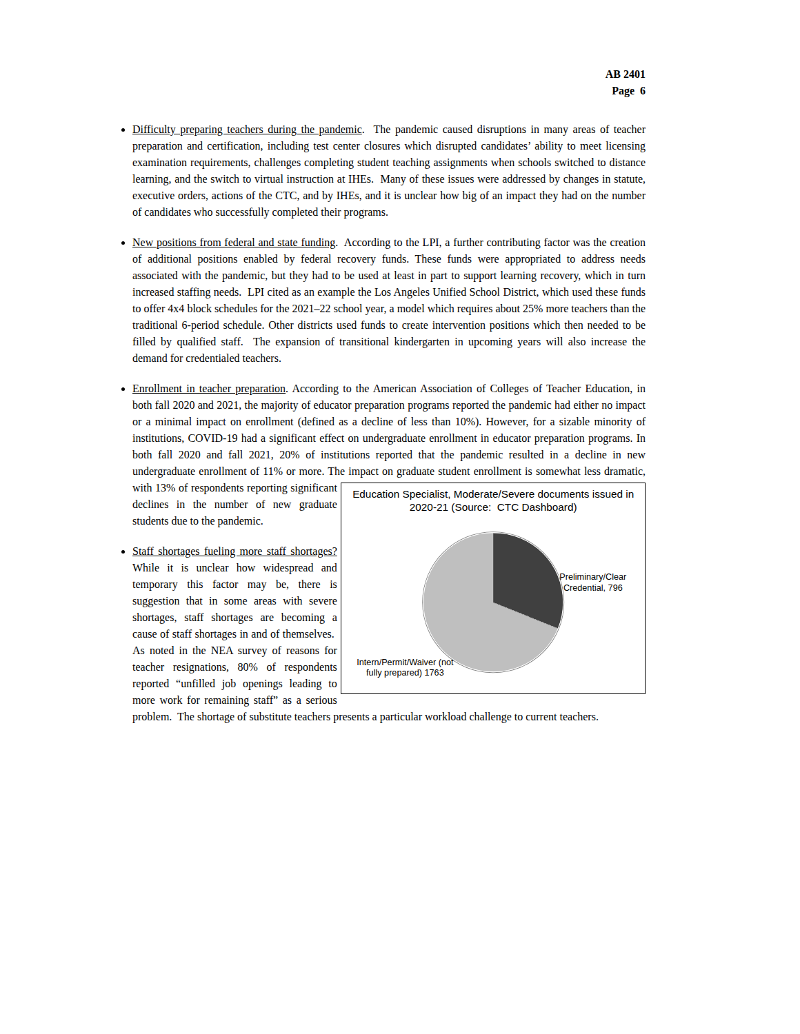AB 2401 Page 6
Difficulty preparing teachers during the pandemic. The pandemic caused disruptions in many areas of teacher preparation and certification, including test center closures which disrupted candidates’ ability to meet licensing examination requirements, challenges completing student teaching assignments when schools switched to distance learning, and the switch to virtual instruction at IHEs. Many of these issues were addressed by changes in statute, executive orders, actions of the CTC, and by IHEs, and it is unclear how big of an impact they had on the number of candidates who successfully completed their programs.
New positions from federal and state funding. According to the LPI, a further contributing factor was the creation of additional positions enabled by federal recovery funds. These funds were appropriated to address needs associated with the pandemic, but they had to be used at least in part to support learning recovery, which in turn increased staffing needs. LPI cited as an example the Los Angeles Unified School District, which used these funds to offer 4x4 block schedules for the 2021–22 school year, a model which requires about 25% more teachers than the traditional 6-period schedule. Other districts used funds to create intervention positions which then needed to be filled by qualified staff. The expansion of transitional kindergarten in upcoming years will also increase the demand for credentialed teachers.
Enrollment in teacher preparation. According to the American Association of Colleges of Teacher Education, in both fall 2020 and 2021, the majority of educator preparation programs reported the pandemic had either no impact or a minimal impact on enrollment (defined as a decline of less than 10%). However, for a sizable minority of institutions, COVID-19 had a significant effect on undergraduate enrollment in educator preparation programs. In both fall 2020 and fall 2021, 20% of institutions reported that the pandemic resulted in a decline in new undergraduate enrollment of 11% or more. The impact on graduate student enrollment is somewhat less dramatic, with 13% of respondents
Education Specialist, Moderate/Severe documents issued in 2020-21 (Source: CTC Dashboard)
Preliminary/Clear Credential, 796
Intern/Permit/Waiver (not fully prepared) 1763
reporting significant declines in the number of new graduate students due to the pandemic.
Staff shortages fueling more staff shortages? While it is unclear how widespread and temporary this factor may be, there is suggestion that in some areas with severe shortages, staff shortages are becoming a cause of staff shortages in and of themselves. As noted in the NEA survey of reasons for teacher resignations, 80% of respondents reported “unfilled job openings leading to more work for remaining staff” as a serious problem. The shortage of substitute teachers presents a particular workload challenge to current teachers.